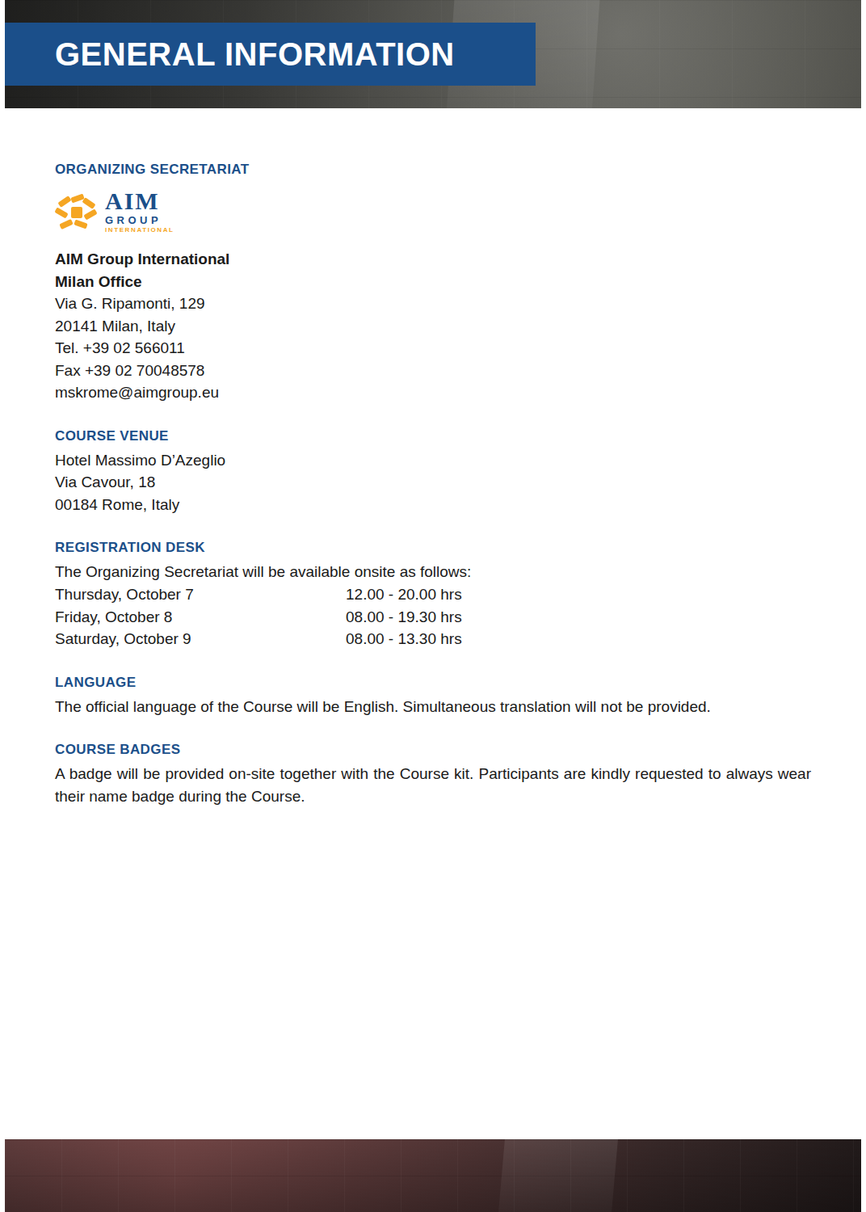General Information
Organizing Secretariat
AIM
GROUP
INTERNATIONAL
AIM Group International
Milan Office
Via G. Ripamonti, 129
20141 Milan, Italy
Tel. +39 02 566011
Fax +39 02 70048578
mskrome@aimgroup.eu
Course Venue
Hotel Massimo D’Azeglio
Via Cavour, 18
00184 Rome, Italy
Registration Desk
The Organizing Secretariat will be available onsite as follows:
| Thursday, October 7 | 12.00 - 20.00 hrs |
| Friday, October 8 | 08.00 - 19.30 hrs |
| Saturday, October 9 | 08.00 - 13.30 hrs |
Language
The official language of the Course will be English. Simultaneous translation will not be provided.
Course Badges
A badge will be provided on-site together with the Course kit. Participants are kindly requested to always wear their name badge during the Course.